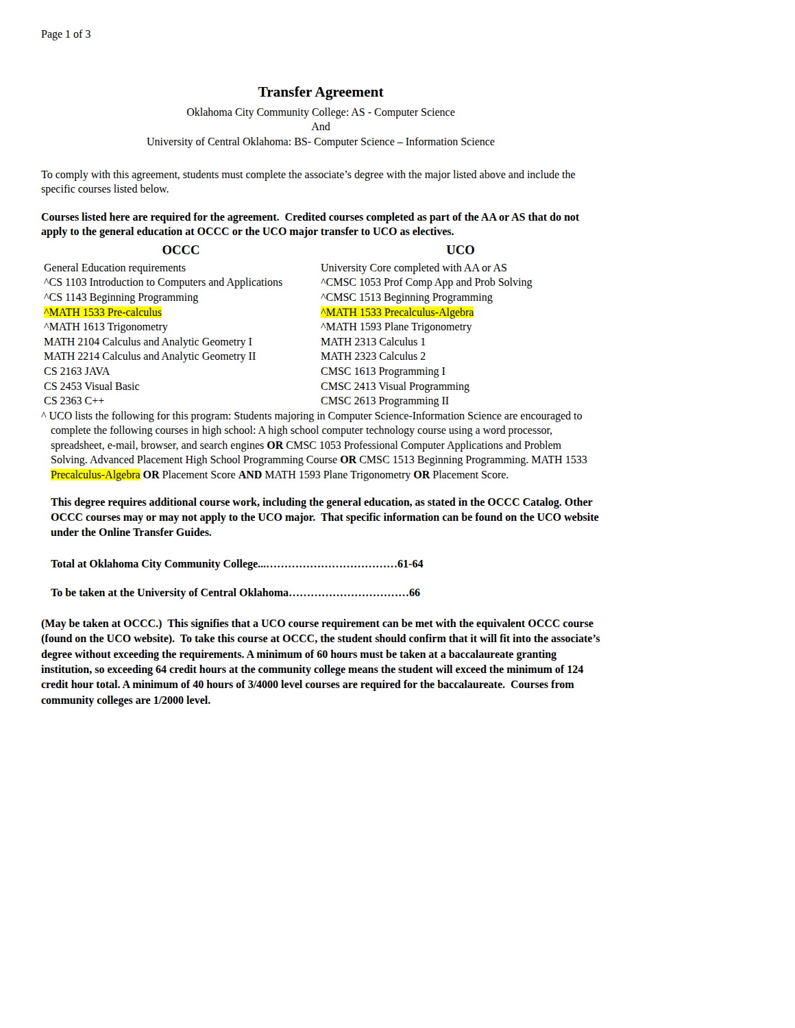Page 1 of 3
Transfer Agreement
Oklahoma City Community College: AS - Computer Science
And
University of Central Oklahoma: BS- Computer Science – Information Science
To comply with this agreement, students must complete the associate’s degree with the major listed above and include the specific courses listed below.
Courses listed here are required for the agreement. Credited courses completed as part of the AA or AS that do not apply to the general education at OCCC or the UCO major transfer to UCO as electives.
| OCCC | UCO |
| --- | --- |
| General Education requirements | University Core completed with AA or AS |
| ^CS 1103 Introduction to Computers and Applications | ^CMSC 1053 Prof Comp App and Prob Solving |
| ^CS 1143 Beginning Programming | ^CMSC 1513 Beginning Programming |
| ^MATH 1533 Pre-calculus | ^MATH 1533 Precalculus-Algebra |
| ^MATH 1613 Trigonometry | ^MATH 1593 Plane Trigonometry |
| MATH 2104 Calculus and Analytic Geometry I | MATH 2313 Calculus 1 |
| MATH 2214 Calculus and Analytic Geometry II | MATH 2323 Calculus 2 |
| CS 2163 JAVA | CMSC 1613 Programming I |
| CS 2453 Visual Basic | CMSC 2413 Visual Programming |
| CS 2363 C++ | CMSC 2613 Programming II |
^ UCO lists the following for this program: Students majoring in Computer Science-Information Science are encouraged to complete the following courses in high school: A high school computer technology course using a word processor, spreadsheet, e-mail, browser, and search engines OR CMSC 1053 Professional Computer Applications and Problem Solving. Advanced Placement High School Programming Course OR CMSC 1513 Beginning Programming. MATH 1533 Precalculus-Algebra OR Placement Score AND MATH 1593 Plane Trigonometry OR Placement Score.
This degree requires additional course work, including the general education, as stated in the OCCC Catalog. Other OCCC courses may or may not apply to the UCO major. That specific information can be found on the UCO website under the Online Transfer Guides.
Total at Oklahoma City Community College...………………………………61-64
To be taken at the University of Central Oklahoma……………………………66
(May be taken at OCCC.) This signifies that a UCO course requirement can be met with the equivalent OCCC course (found on the UCO website). To take this course at OCCC, the student should confirm that it will fit into the associate’s degree without exceeding the requirements. A minimum of 60 hours must be taken at a baccalaureate granting institution, so exceeding 64 credit hours at the community college means the student will exceed the minimum of 124 credit hour total. A minimum of 40 hours of 3/4000 level courses are required for the baccalaureate. Courses from community colleges are 1/2000 level.